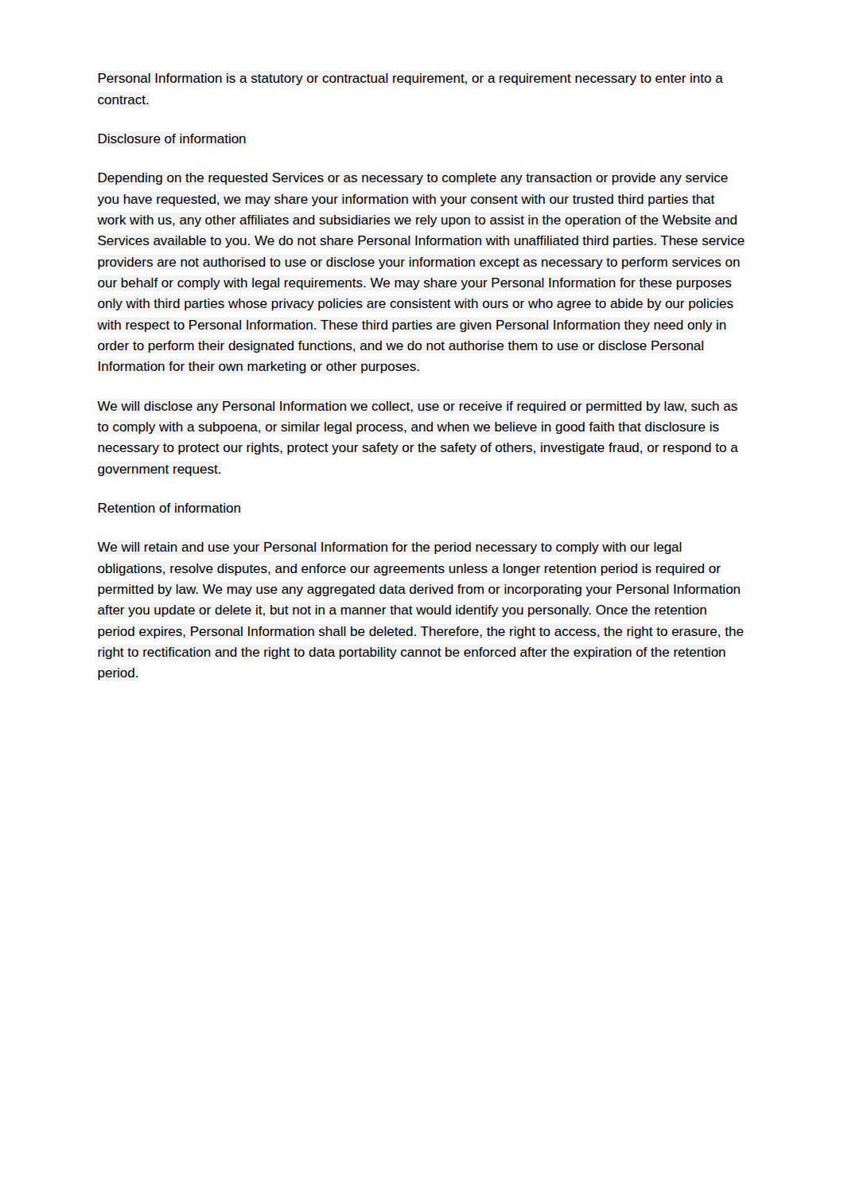Personal Information is a statutory or contractual requirement, or a requirement necessary to enter into a contract.
Disclosure of information
Depending on the requested Services or as necessary to complete any transaction or provide any service you have requested, we may share your information with your consent with our trusted third parties that work with us, any other affiliates and subsidiaries we rely upon to assist in the operation of the Website and Services available to you. We do not share Personal Information with unaffiliated third parties. These service providers are not authorised to use or disclose your information except as necessary to perform services on our behalf or comply with legal requirements. We may share your Personal Information for these purposes only with third parties whose privacy policies are consistent with ours or who agree to abide by our policies with respect to Personal Information. These third parties are given Personal Information they need only in order to perform their designated functions, and we do not authorise them to use or disclose Personal Information for their own marketing or other purposes.
We will disclose any Personal Information we collect, use or receive if required or permitted by law, such as to comply with a subpoena, or similar legal process, and when we believe in good faith that disclosure is necessary to protect our rights, protect your safety or the safety of others, investigate fraud, or respond to a government request.
Retention of information
We will retain and use your Personal Information for the period necessary to comply with our legal obligations, resolve disputes, and enforce our agreements unless a longer retention period is required or permitted by law. We may use any aggregated data derived from or incorporating your Personal Information after you update or delete it, but not in a manner that would identify you personally. Once the retention period expires, Personal Information shall be deleted. Therefore, the right to access, the right to erasure, the right to rectification and the right to data portability cannot be enforced after the expiration of the retention period.